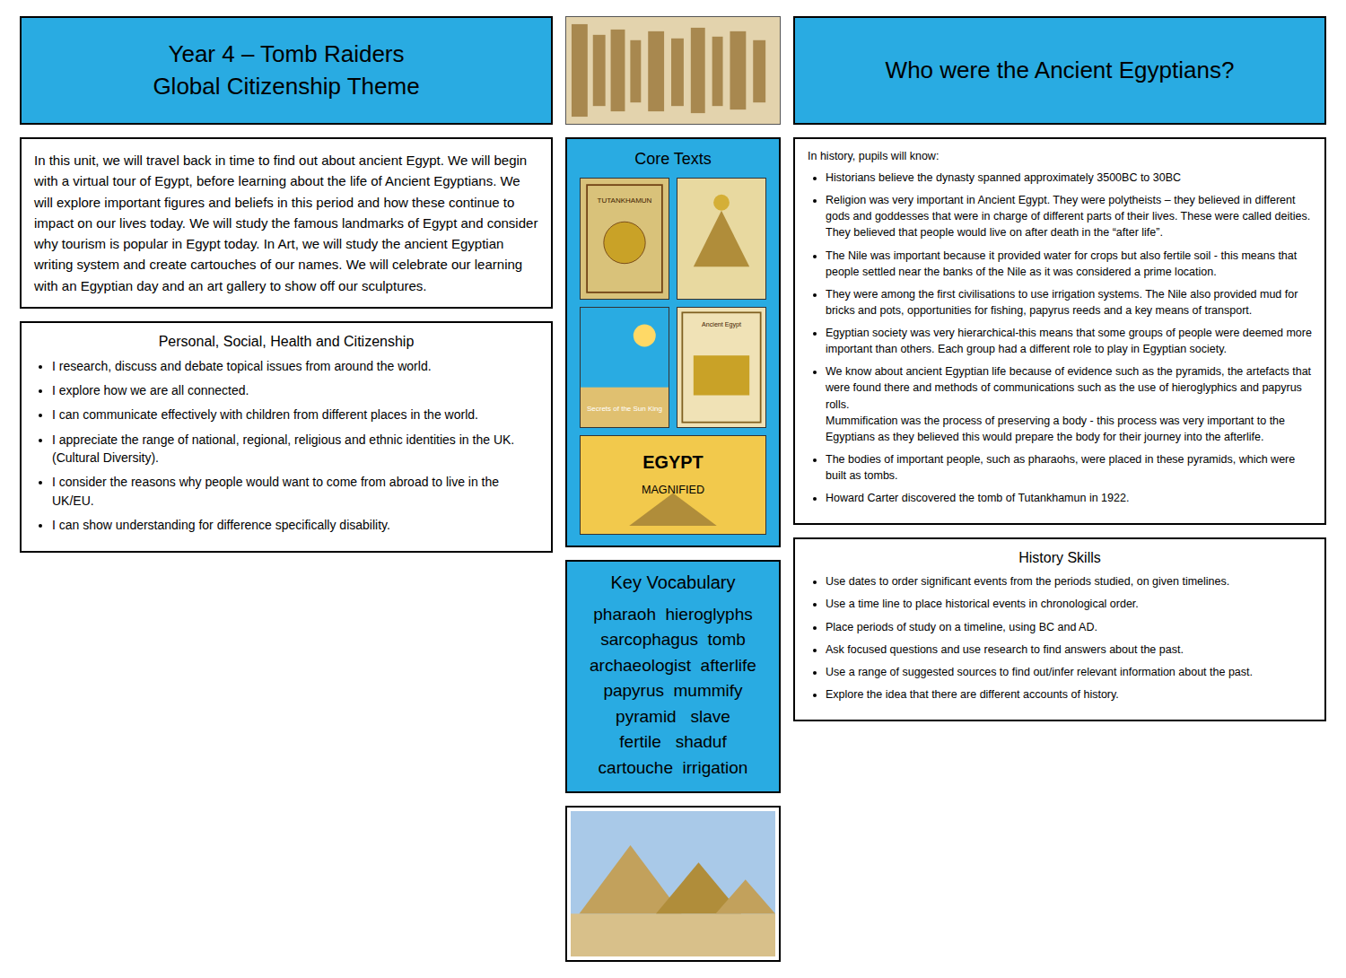Year 4 – Tomb Raiders
Global Citizenship Theme
Who were the Ancient Egyptians?
In this unit, we will travel back in time to find out about ancient Egypt. We will begin with a virtual tour of Egypt, before learning about the life of Ancient Egyptians. We will explore important figures and beliefs in this period and how these continue to impact on our lives today. We will study the famous landmarks of Egypt and consider why tourism is popular in Egypt today. In Art, we will study the ancient Egyptian writing system and create cartouches of our names. We will celebrate our learning with an Egyptian day and an art gallery to show off our sculptures.
Personal, Social, Health and Citizenship
I research, discuss and debate topical issues from around the world.
I explore how we are all connected.
I can communicate effectively with children from different places in the world.
I appreciate the range of national, regional, religious and ethnic identities in the UK. (Cultural Diversity).
I consider the reasons why people would want to come from abroad to live in the UK/EU.
I can show understanding for difference specifically disability.
Core Texts
Key Vocabulary
pharaoh hieroglyphs
sarcophagus tomb
archaeologist afterlife
papyrus mummify
pyramid slave
fertile shaduf
cartouche irrigation
In history, pupils will know:
Historians believe the dynasty spanned approximately 3500BC to 30BC
Religion was very important in Ancient Egypt. They were polytheists – they believed in different gods and goddesses that were in charge of different parts of their lives. These were called deities. They believed that people would live on after death in the “after life”.
The Nile was important because it provided water for crops but also fertile soil - this means that people settled near the banks of the Nile as it was considered a prime location.
They were among the first civilisations to use irrigation systems. The Nile also provided mud for bricks and pots, opportunities for fishing, papyrus reeds and a key means of transport.
Egyptian society was very hierarchical-this means that some groups of people were deemed more important than others. Each group had a different role to play in Egyptian society.
We know about ancient Egyptian life because of evidence such as the pyramids, the artefacts that were found there and methods of communications such as the use of hieroglyphics and papyrus rolls.
Mummification was the process of preserving a body - this process was very important to the Egyptians as they believed this would prepare the body for their journey into the afterlife.
The bodies of important people, such as pharaohs, were placed in these pyramids, which were built as tombs.
Howard Carter discovered the tomb of Tutankhamun in 1922.
History Skills
Use dates to order significant events from the periods studied, on given timelines.
Use a time line to place historical events in chronological order.
Place periods of study on a timeline, using BC and AD.
Ask focused questions and use research to find answers about the past.
Use a range of suggested sources to find out/infer relevant information about the past.
Explore the idea that there are different accounts of history.